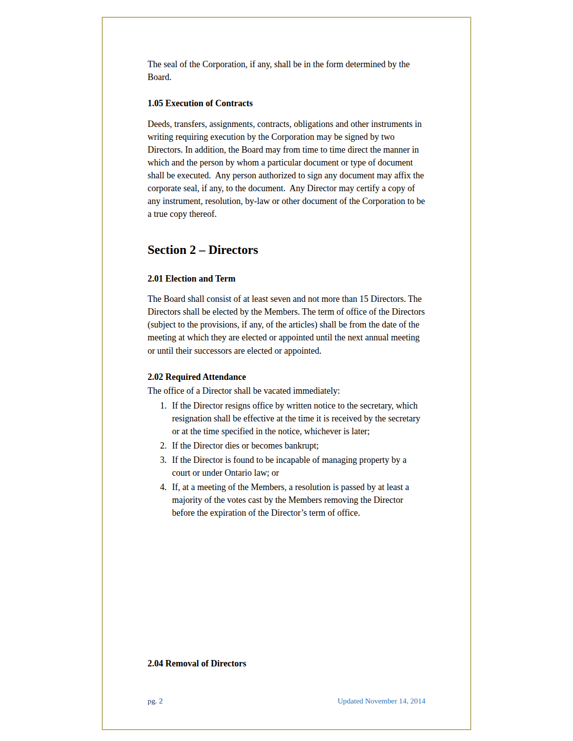The seal of the Corporation, if any, shall be in the form determined by the Board.
1.05 Execution of Contracts
Deeds, transfers, assignments, contracts, obligations and other instruments in writing requiring execution by the Corporation may be signed by two Directors. In addition, the Board may from time to time direct the manner in which and the person by whom a particular document or type of document shall be executed. Any person authorized to sign any document may affix the corporate seal, if any, to the document. Any Director may certify a copy of any instrument, resolution, by-law or other document of the Corporation to be a true copy thereof.
Section 2 – Directors
2.01 Election and Term
The Board shall consist of at least seven and not more than 15 Directors. The Directors shall be elected by the Members. The term of office of the Directors (subject to the provisions, if any, of the articles) shall be from the date of the meeting at which they are elected or appointed until the next annual meeting or until their successors are elected or appointed.
2.02 Required Attendance
The office of a Director shall be vacated immediately:
If the Director resigns office by written notice to the secretary, which resignation shall be effective at the time it is received by the secretary or at the time specified in the notice, whichever is later;
If the Director dies or becomes bankrupt;
If the Director is found to be incapable of managing property by a court or under Ontario law; or
If, at a meeting of the Members, a resolution is passed by at least a majority of the votes cast by the Members removing the Director before the expiration of the Director’s term of office.
2.04 Removal of Directors
pg. 2
Updated November 14, 2014